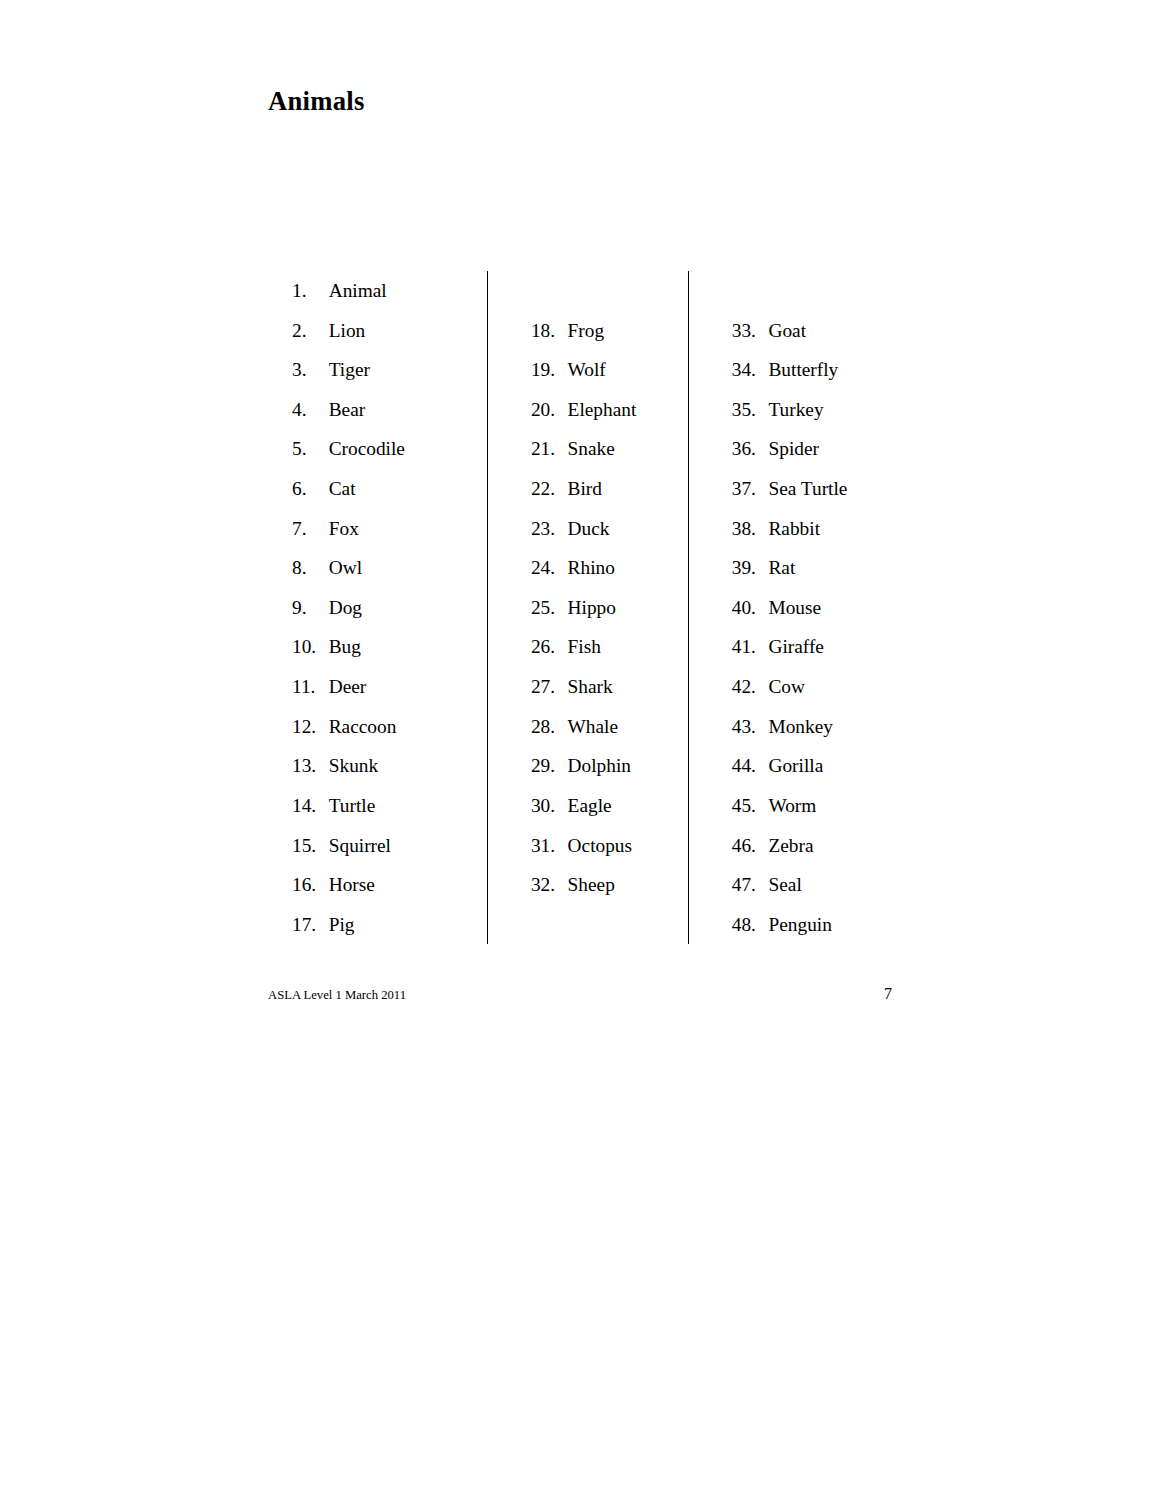Animals
1. Animal
2. Lion
3. Tiger
4. Bear
5. Crocodile
6. Cat
7. Fox
8. Owl
9. Dog
10. Bug
11. Deer
12. Raccoon
13. Skunk
14. Turtle
15. Squirrel
16. Horse
17. Pig
18. Frog
19. Wolf
20. Elephant
21. Snake
22. Bird
23. Duck
24. Rhino
25. Hippo
26. Fish
27. Shark
28. Whale
29. Dolphin
30. Eagle
31. Octopus
32. Sheep
33. Goat
34. Butterfly
35. Turkey
36. Spider
37. Sea Turtle
38. Rabbit
39. Rat
40. Mouse
41. Giraffe
42. Cow
43. Monkey
44. Gorilla
45. Worm
46. Zebra
47. Seal
48. Penguin
ASLA Level 1 March 2011 7